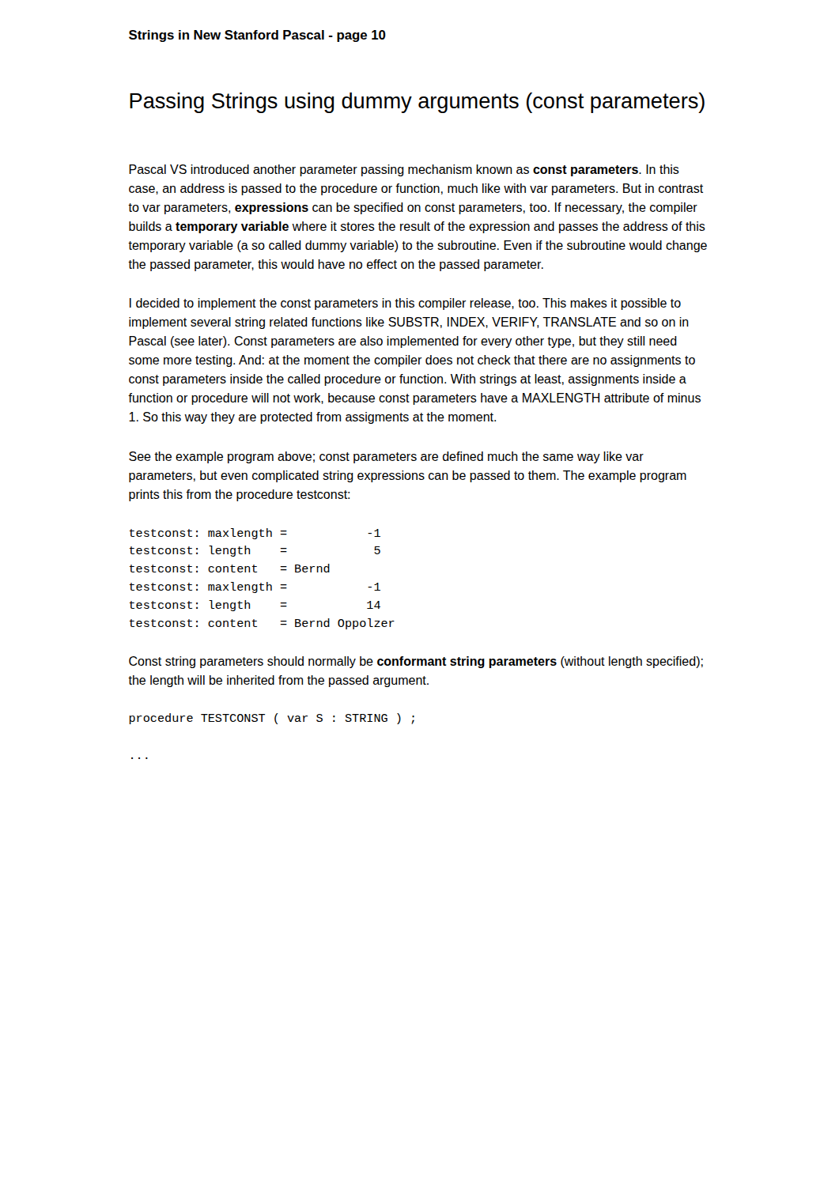Strings in New Stanford Pascal - page 10
Passing Strings using dummy arguments (const parameters)
Pascal VS introduced another parameter passing mechanism known as const parameters. In this case, an address is passed to the procedure or function, much like with var parameters. But in contrast to var parameters, expressions can be specified on const parameters, too. If necessary, the compiler builds a temporary variable where it stores the result of the expression and passes the address of this temporary variable (a so called dummy variable) to the subroutine. Even if the subroutine would change the passed parameter, this would have no effect on the passed parameter.
I decided to implement the const parameters in this compiler release, too. This makes it possible to implement several string related functions like SUBSTR, INDEX, VERIFY, TRANSLATE and so on in Pascal (see later). Const parameters are also implemented for every other type, but they still need some more testing. And: at the moment the compiler does not check that there are no assignments to const parameters inside the called procedure or function. With strings at least, assignments inside a function or procedure will not work, because const parameters have a MAXLENGTH attribute of minus 1. So this way they are protected from assigments at the moment.
See the example program above; const parameters are defined much the same way like var parameters, but even complicated string expressions can be passed to them. The example program prints this from the procedure testconst:
testconst: maxlength =           -1
testconst: length    =            5
testconst: content   = Bernd
testconst: maxlength =           -1
testconst: length    =           14
testconst: content   = Bernd Oppolzer
Const string parameters should normally be conformant string parameters (without length specified); the length will be inherited from the passed argument.
procedure TESTCONST ( var S : STRING ) ;
...